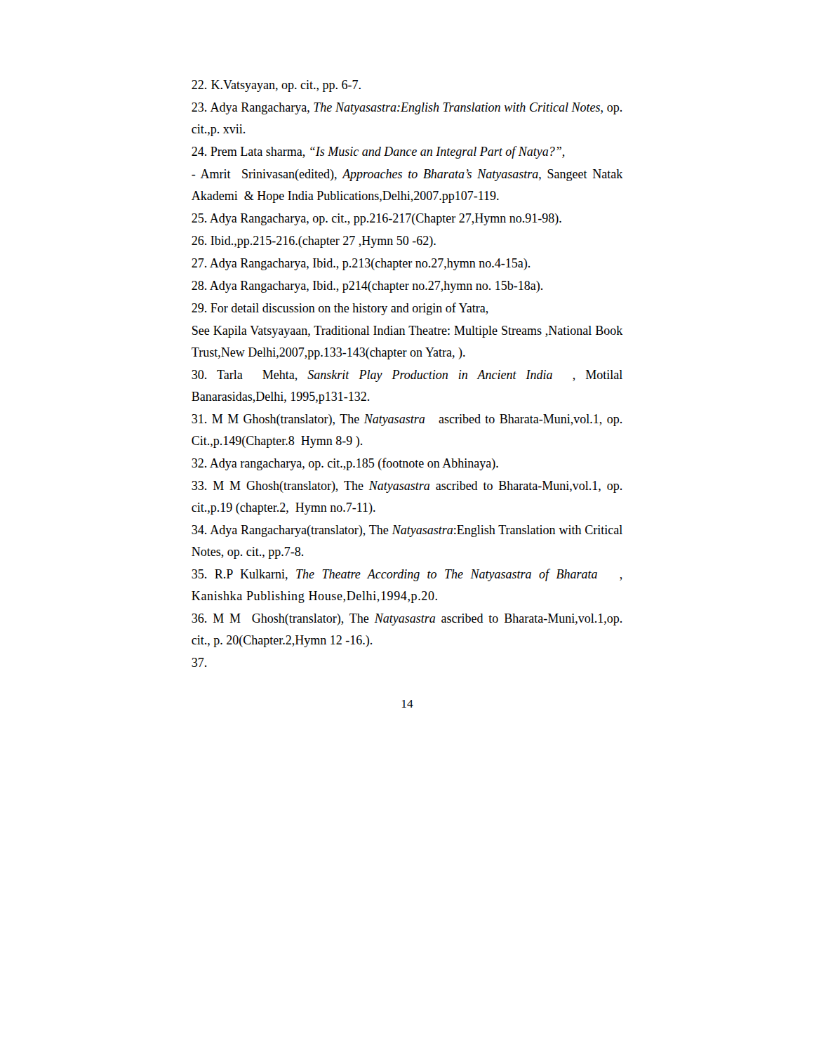22. K.Vatsyayan, op. cit., pp. 6-7.
23. Adya Rangacharya, The Natyasastra:English Translation with Critical Notes, op. cit.,p. xvii.
24. Prem Lata sharma, “Is Music and Dance an Integral Part of Natya?”,
- Amrit Srinivasan(edited), Approaches to Bharata’s Natyasastra, Sangeet Natak Akademi & Hope India Publications,Delhi,2007.pp107-119.
25. Adya Rangacharya, op. cit., pp.216-217(Chapter 27,Hymn no.91-98).
26. Ibid.,pp.215-216.(chapter 27 ,Hymn 50 -62).
27. Adya Rangacharya, Ibid., p.213(chapter no.27,hymn no.4-15a).
28. Adya Rangacharya, Ibid., p214(chapter no.27,hymn no. 15b-18a).
29. For detail discussion on the history and origin of Yatra,
See Kapila Vatsyayaan, Traditional Indian Theatre: Multiple Streams ,National Book Trust,New Delhi,2007,pp.133-143(chapter on Yatra, ).
30. Tarla Mehta, Sanskrit Play Production in Ancient India , Motilal Banarasidas,Delhi, 1995,p131-132.
31. M M Ghosh(translator), The Natyasastra ascribed to Bharata-Muni,vol.1, op. Cit.,p.149(Chapter.8 Hymn 8-9 ).
32. Adya rangacharya, op. cit.,p.185 (footnote on Abhinaya).
33. M M Ghosh(translator), The Natyasastra ascribed to Bharata-Muni,vol.1, op. cit.,p.19 (chapter.2, Hymn no.7-11).
34. Adya Rangacharya(translator), The Natyasastra:English Translation with Critical Notes, op. cit., pp.7-8.
35. R.P Kulkarni, The Theatre According to The Natyasastra of Bharata , Kanishka Publishing House,Delhi,1994,p.20.
36. M M Ghosh(translator), The Natyasastra ascribed to Bharata-Muni,vol.1,op. cit., p. 20(Chapter.2,Hymn 12 -16.).
37.
14